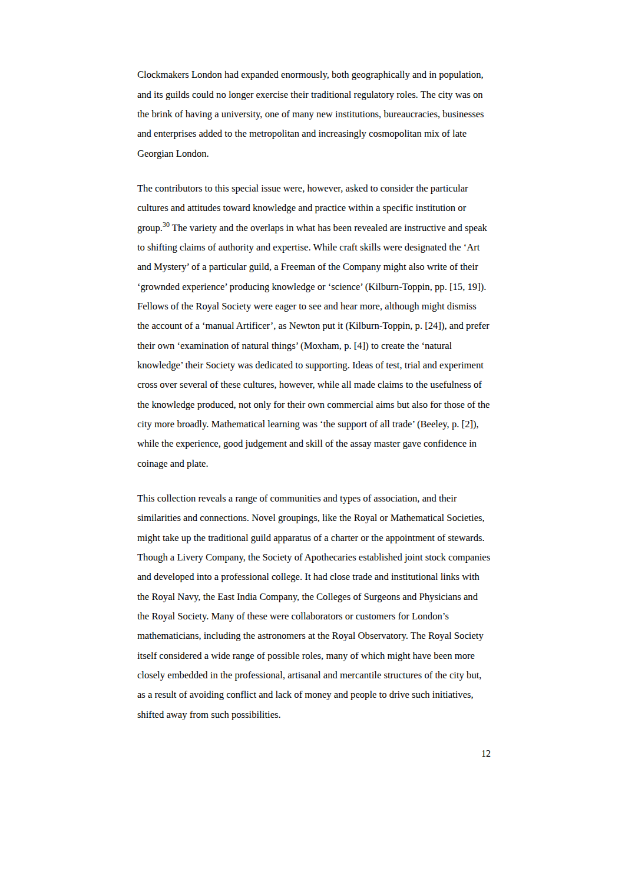Clockmakers London had expanded enormously, both geographically and in population, and its guilds could no longer exercise their traditional regulatory roles. The city was on the brink of having a university, one of many new institutions, bureaucracies, businesses and enterprises added to the metropolitan and increasingly cosmopolitan mix of late Georgian London.
The contributors to this special issue were, however, asked to consider the particular cultures and attitudes toward knowledge and practice within a specific institution or group.30 The variety and the overlaps in what has been revealed are instructive and speak to shifting claims of authority and expertise. While craft skills were designated the ‘Art and Mystery’ of a particular guild, a Freeman of the Company might also write of their ‘grownded experience’ producing knowledge or ‘science’ (Kilburn-Toppin, pp. [15, 19]). Fellows of the Royal Society were eager to see and hear more, although might dismiss the account of a ‘manual Artificer’, as Newton put it (Kilburn-Toppin, p. [24]), and prefer their own ‘examination of natural things’ (Moxham, p. [4]) to create the ‘natural knowledge’ their Society was dedicated to supporting. Ideas of test, trial and experiment cross over several of these cultures, however, while all made claims to the usefulness of the knowledge produced, not only for their own commercial aims but also for those of the city more broadly. Mathematical learning was ‘the support of all trade’ (Beeley, p. [2]), while the experience, good judgement and skill of the assay master gave confidence in coinage and plate.
This collection reveals a range of communities and types of association, and their similarities and connections. Novel groupings, like the Royal or Mathematical Societies, might take up the traditional guild apparatus of a charter or the appointment of stewards. Though a Livery Company, the Society of Apothecaries established joint stock companies and developed into a professional college. It had close trade and institutional links with the Royal Navy, the East India Company, the Colleges of Surgeons and Physicians and the Royal Society. Many of these were collaborators or customers for London’s mathematicians, including the astronomers at the Royal Observatory. The Royal Society itself considered a wide range of possible roles, many of which might have been more closely embedded in the professional, artisanal and mercantile structures of the city but, as a result of avoiding conflict and lack of money and people to drive such initiatives, shifted away from such possibilities.
12